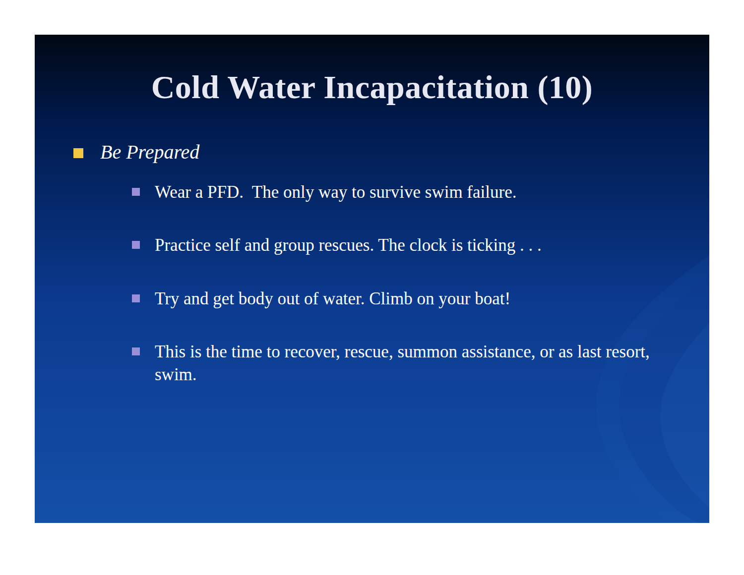Cold Water Incapacitation (10)
Be Prepared
Wear a PFD. The only way to survive swim failure.
Practice self and group rescues. The clock is ticking . . .
Try and get body out of water. Climb on your boat!
This is the time to recover, rescue, summon assistance, or as last resort, swim.